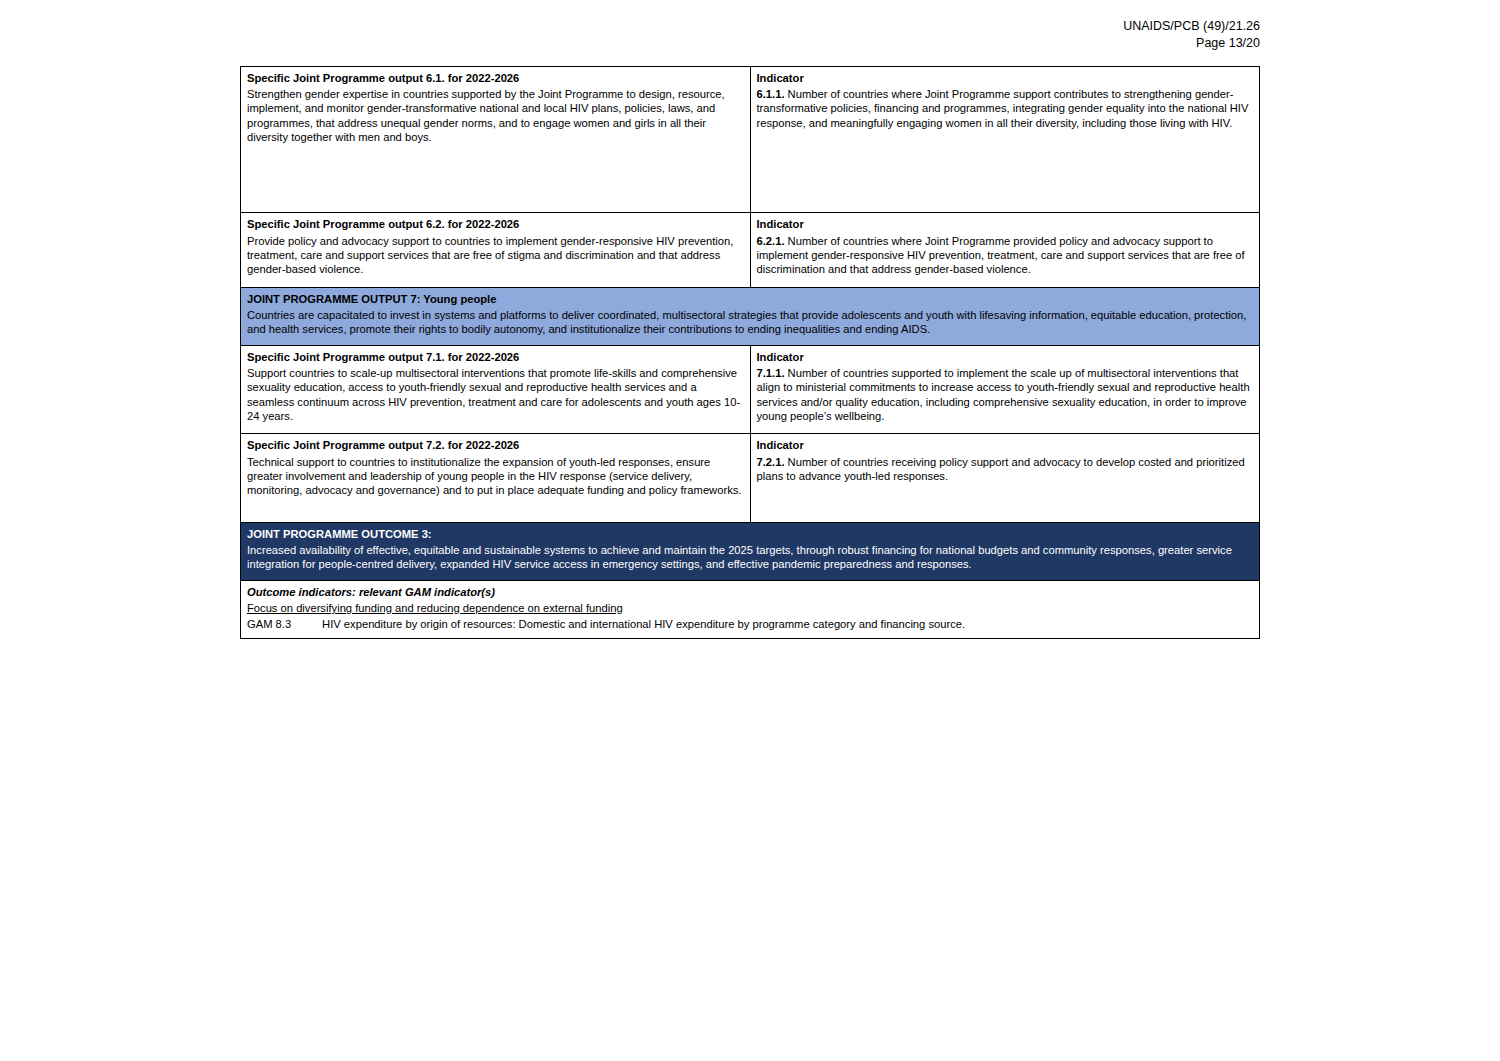UNAIDS/PCB (49)/21.26
Page 13/20
| Specific Joint Programme output 6.1. for 2022-2026 Strengthen gender expertise in countries supported by the Joint Programme to design, resource, implement, and monitor gender-transformative national and local HIV plans, policies, laws, and programmes, that address unequal gender norms, and to engage women and girls in all their diversity together with men and boys. | Indicator 6.1.1. Number of countries where Joint Programme support contributes to strengthening gender-transformative policies, financing and programmes, integrating gender equality into the national HIV response, and meaningfully engaging women in all their diversity, including those living with HIV. |
| Specific Joint Programme output 6.2. for 2022-2026 Provide policy and advocacy support to countries to implement gender-responsive HIV prevention, treatment, care and support services that are free of stigma and discrimination and that address gender-based violence. | Indicator 6.2.1. Number of countries where Joint Programme provided policy and advocacy support to implement gender-responsive HIV prevention, treatment, care and support services that are free of discrimination and that address gender-based violence. |
| JOINT PROGRAMME OUTPUT 7: Young people Countries are capacitated to invest in systems and platforms to deliver coordinated, multisectoral strategies that provide adolescents and youth with lifesaving information, equitable education, protection, and health services, promote their rights to bodily autonomy, and institutionalize their contributions to ending inequalities and ending AIDS. |
| Specific Joint Programme output 7.1. for 2022-2026 Support countries to scale-up multisectoral interventions that promote life-skills and comprehensive sexuality education, access to youth-friendly sexual and reproductive health services and a seamless continuum across HIV prevention, treatment and care for adolescents and youth ages 10-24 years. | Indicator 7.1.1. Number of countries supported to implement the scale up of multisectoral interventions that align to ministerial commitments to increase access to youth-friendly sexual and reproductive health services and/or quality education, including comprehensive sexuality education, in order to improve young people’s wellbeing. |
| Specific Joint Programme output 7.2. for 2022-2026 Technical support to countries to institutionalize the expansion of youth-led responses, ensure greater involvement and leadership of young people in the HIV response (service delivery, monitoring, advocacy and governance) and to put in place adequate funding and policy frameworks. | Indicator 7.2.1. Number of countries receiving policy support and advocacy to develop costed and prioritized plans to advance youth-led responses. |
| JOINT PROGRAMME OUTCOME 3: Increased availability of effective, equitable and sustainable systems to achieve and maintain the 2025 targets, through robust financing for national budgets and community responses, greater service integration for people-centred delivery, expanded HIV service access in emergency settings, and effective pandemic preparedness and responses. |
| Outcome indicators: relevant GAM indicator(s) Focus on diversifying funding and reducing dependence on external funding GAM 8.3 HIV expenditure by origin of resources: Domestic and international HIV expenditure by programme category and financing source. |